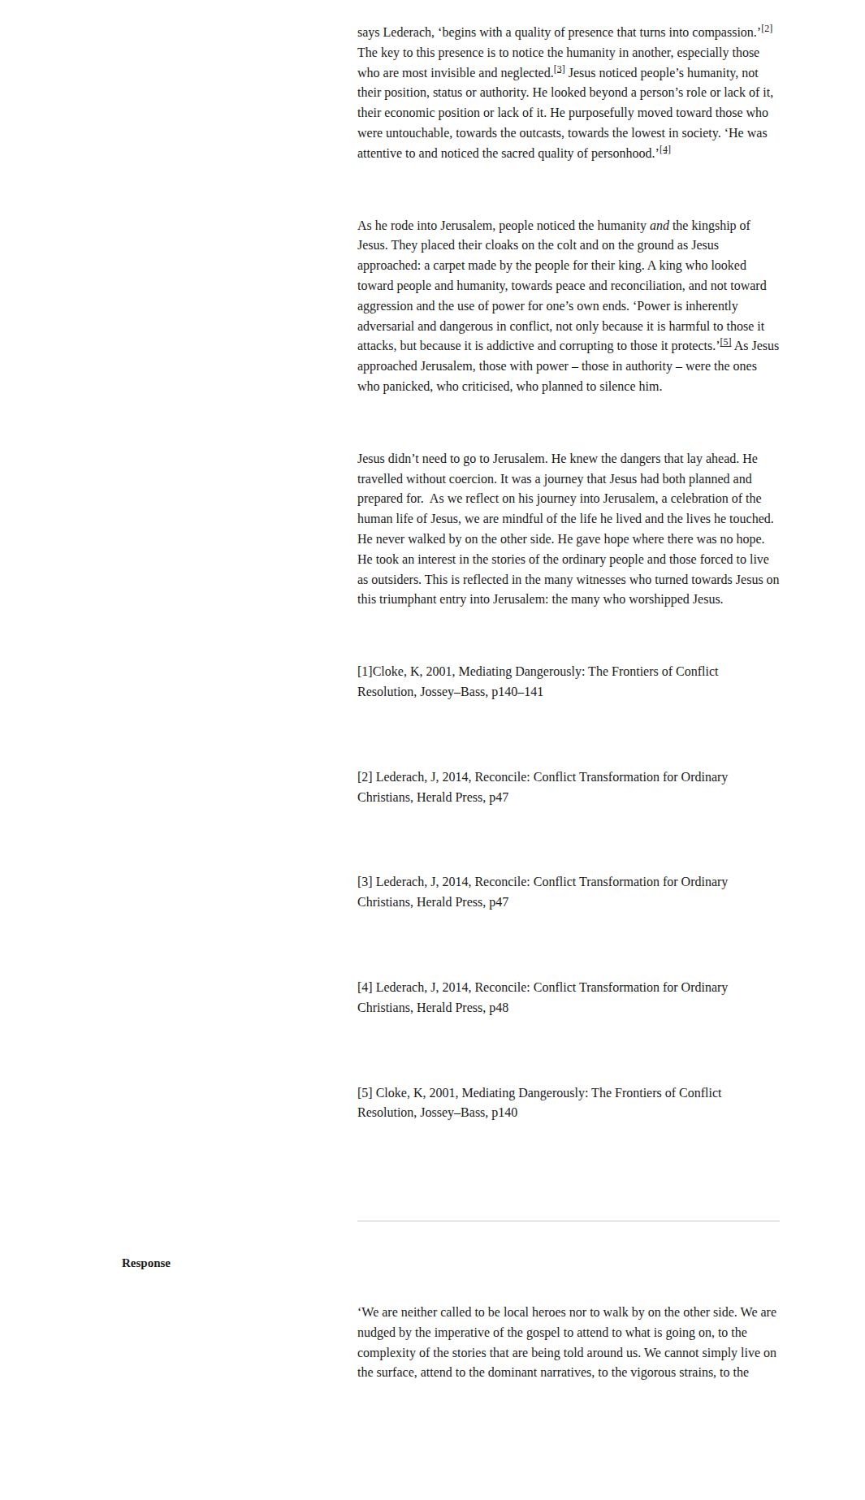says Lederach, ‘begins with a quality of presence that turns into compassion.’[2] The key to this presence is to notice the humanity in another, especially those who are most invisible and neglected.[3] Jesus noticed people’s humanity, not their position, status or authority. He looked beyond a person’s role or lack of it, their economic position or lack of it. He purposefully moved toward those who were untouchable, towards the outcasts, towards the lowest in society. ‘He was attentive to and noticed the sacred quality of personhood.’[4]
As he rode into Jerusalem, people noticed the humanity and the kingship of Jesus. They placed their cloaks on the colt and on the ground as Jesus approached: a carpet made by the people for their king. A king who looked toward people and humanity, towards peace and reconciliation, and not toward aggression and the use of power for one’s own ends. ‘Power is inherently adversarial and dangerous in conflict, not only because it is harmful to those it attacks, but because it is addictive and corrupting to those it protects.’[5] As Jesus approached Jerusalem, those with power – those in authority – were the ones who panicked, who criticised, who planned to silence him.
Jesus didn’t need to go to Jerusalem. He knew the dangers that lay ahead. He travelled without coercion. It was a journey that Jesus had both planned and prepared for. As we reflect on his journey into Jerusalem, a celebration of the human life of Jesus, we are mindful of the life he lived and the lives he touched. He never walked by on the other side. He gave hope where there was no hope. He took an interest in the stories of the ordinary people and those forced to live as outsiders. This is reflected in the many witnesses who turned towards Jesus on this triumphant entry into Jerusalem: the many who worshipped Jesus.
[1]Cloke, K, 2001, Mediating Dangerously: The Frontiers of Conflict Resolution, Jossey–Bass, p140–141
[2] Lederach, J, 2014, Reconcile: Conflict Transformation for Ordinary Christians, Herald Press, p47
[3] Lederach, J, 2014, Reconcile: Conflict Transformation for Ordinary Christians, Herald Press, p47
[4] Lederach, J, 2014, Reconcile: Conflict Transformation for Ordinary Christians, Herald Press, p48
[5] Cloke, K, 2001, Mediating Dangerously: The Frontiers of Conflict Resolution, Jossey–Bass, p140
Response
‘We are neither called to be local heroes nor to walk by on the other side. We are nudged by the imperative of the gospel to attend to what is going on, to the complexity of the stories that are being told around us. We cannot simply live on the surface, attend to the dominant narratives, to the vigorous strains, to the